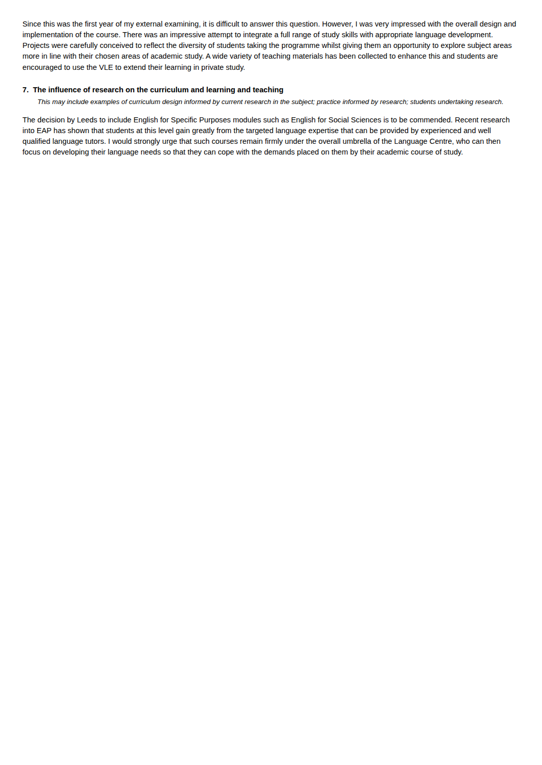Since this was the first year of my external examining, it is difficult to answer this question. However, I was very impressed with the overall design and implementation of the course. There was an impressive attempt to integrate a full range of study skills with appropriate language development. Projects were carefully conceived to reflect the diversity of students taking the programme whilst giving them an opportunity to explore subject areas more in line with their chosen areas of academic study. A wide variety of teaching materials has been collected to enhance this and students are encouraged to use the VLE to extend their learning in private study.
7. The influence of research on the curriculum and learning and teaching
This may include examples of curriculum design informed by current research in the subject; practice informed by research; students undertaking research.
The decision by Leeds to include English for Specific Purposes modules such as English for Social Sciences is to be commended. Recent research into EAP has shown that students at this level gain greatly from the targeted language expertise that can be provided by experienced and well qualified language tutors. I would strongly urge that such courses remain firmly under the overall umbrella of the Language Centre, who can then focus on developing their language needs so that they can cope with the demands placed on them by their academic course of study.